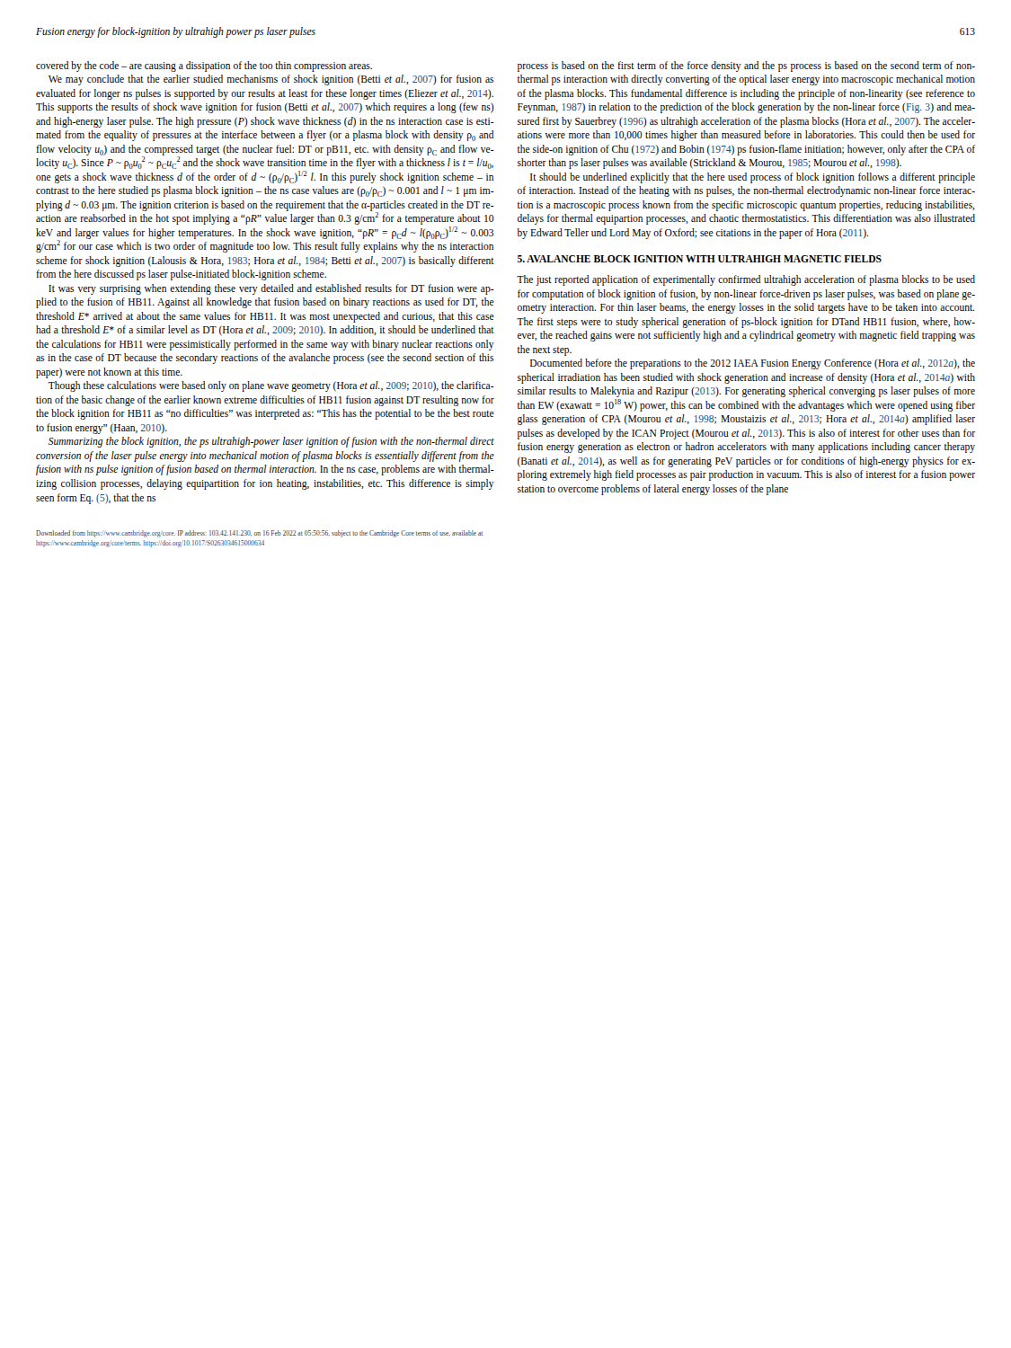Fusion energy for block-ignition by ultrahigh power ps laser pulses 613
covered by the code – are causing a dissipation of the too thin compression areas.
We may conclude that the earlier studied mechanisms of shock ignition (Betti et al., 2007) for fusion as evaluated for longer ns pulses is supported by our results at least for these longer times (Eliezer et al., 2014). This supports the results of shock wave ignition for fusion (Betti et al., 2007) which requires a long (few ns) and high-energy laser pulse. The high pressure (P) shock wave thickness (d) in the ns interaction case is estimated from the equality of pressures at the interface between a flyer (or a plasma block with density ρ0 and flow velocity u0) and the compressed target (the nuclear fuel: DT or pB11, etc. with density ρC and flow velocity uC). Since P ~ ρ0u02 ~ ρCuC2 and the shock wave transition time in the flyer with a thickness l is t = l/u0, one gets a shock wave thickness d of the order of d ~ (ρ0/ρC)1/2 l. In this purely shock ignition scheme – in contrast to the here studied ps plasma block ignition – the ns case values are (ρ0/ρC) ~ 0.001 and l ~ 1 μm implying d ~ 0.03 μm. The ignition criterion is based on the requirement that the α-particles created in the DT reaction are reabsorbed in the hot spot implying a “ρR” value larger than 0.3 g/cm2 for a temperature about 10 keV and larger values for higher temperatures. In the shock wave ignition, “ρR” = ρCd ~ l(ρ0ρC)1/2 ~ 0.003 g/cm2 for our case which is two order of magnitude too low. This result fully explains why the ns interaction scheme for shock ignition (Lalousis & Hora, 1983; Hora et al., 1984; Betti et al., 2007) is basically different from the here discussed ps laser pulse-initiated block-ignition scheme.
It was very surprising when extending these very detailed and established results for DT fusion were applied to the fusion of HB11. Against all knowledge that fusion based on binary reactions as used for DT, the threshold E* arrived at about the same values for HB11. It was most unexpected and curious, that this case had a threshold E* of a similar level as DT (Hora et al., 2009; 2010). In addition, it should be underlined that the calculations for HB11 were pessimistically performed in the same way with binary nuclear reactions only as in the case of DT because the secondary reactions of the avalanche process (see the second section of this paper) were not known at this time.
Though these calculations were based only on plane wave geometry (Hora et al., 2009; 2010), the clarification of the basic change of the earlier known extreme difficulties of HB11 fusion against DT resulting now for the block ignition for HB11 as “no difficulties” was interpreted as: “This has the potential to be the best route to fusion energy” (Haan, 2010).
Summarizing the block ignition, the ps ultrahigh-power laser ignition of fusion with the non-thermal direct conversion of the laser pulse energy into mechanical motion of plasma blocks is essentially different from the fusion with ns pulse ignition of fusion based on thermal interaction. In the ns case, problems are with thermalizing collision processes, delaying equipartition for ion heating, instabilities, etc. This difference is simply seen form Eq. (5), that the ns
process is based on the first term of the force density and the ps process is based on the second term of non-thermal ps interaction with directly converting of the optical laser energy into macroscopic mechanical motion of the plasma blocks. This fundamental difference is including the principle of non-linearity (see reference to Feynman, 1987) in relation to the prediction of the block generation by the non-linear force (Fig. 3) and measured first by Sauerbrey (1996) as ultrahigh acceleration of the plasma blocks (Hora et al., 2007). The accelerations were more than 10,000 times higher than measured before in laboratories. This could then be used for the side-on ignition of Chu (1972) and Bobin (1974) ps fusion-flame initiation; however, only after the CPA of shorter than ps laser pulses was available (Strickland & Mourou, 1985; Mourou et al., 1998).
It should be underlined explicitly that the here used process of block ignition follows a different principle of interaction. Instead of the heating with ns pulses, the non-thermal electrodynamic non-linear force interaction is a macroscopic process known from the specific microscopic quantum properties, reducing instabilities, delays for thermal equipartion processes, and chaotic thermostatistics. This differentiation was also illustrated by Edward Teller und Lord May of Oxford; see citations in the paper of Hora (2011).
5. AVALANCHE BLOCK IGNITION WITH ULTRAHIGH MAGNETIC FIELDS
The just reported application of experimentally confirmed ultrahigh acceleration of plasma blocks to be used for computation of block ignition of fusion, by non-linear force-driven ps laser pulses, was based on plane geometry interaction. For thin laser beams, the energy losses in the solid targets have to be taken into account. The first steps were to study spherical generation of ps-block ignition for DTand HB11 fusion, where, however, the reached gains were not sufficiently high and a cylindrical geometry with magnetic field trapping was the next step.
Documented before the preparations to the 2012 IAEA Fusion Energy Conference (Hora et al., 2012a), the spherical irradiation has been studied with shock generation and increase of density (Hora et al., 2014a) with similar results to Malekynia and Razipur (2013). For generating spherical converging ps laser pulses of more than EW (exawatt = 1018 W) power, this can be combined with the advantages which were opened using fiber glass generation of CPA (Mourou et al., 1998; Moustaizis et al., 2013; Hora et al., 2014a) amplified laser pulses as developed by the ICAN Project (Mourou et al., 2013). This is also of interest for other uses than for fusion energy generation as electron or hadron accelerators with many applications including cancer therapy (Banati et al., 2014), as well as for generating PeV particles or for conditions of high-energy physics for exploring extremely high field processes as pair production in vacuum. This is also of interest for a fusion power station to overcome problems of lateral energy losses of the plane
Downloaded from https://www.cambridge.org/core. IP address: 103.42.141.230, on 16 Feb 2022 at 05:50:56, subject to the Cambridge Core terms of use, available at https://www.cambridge.org/core/terms. https://doi.org/10.1017/S0263034615000634